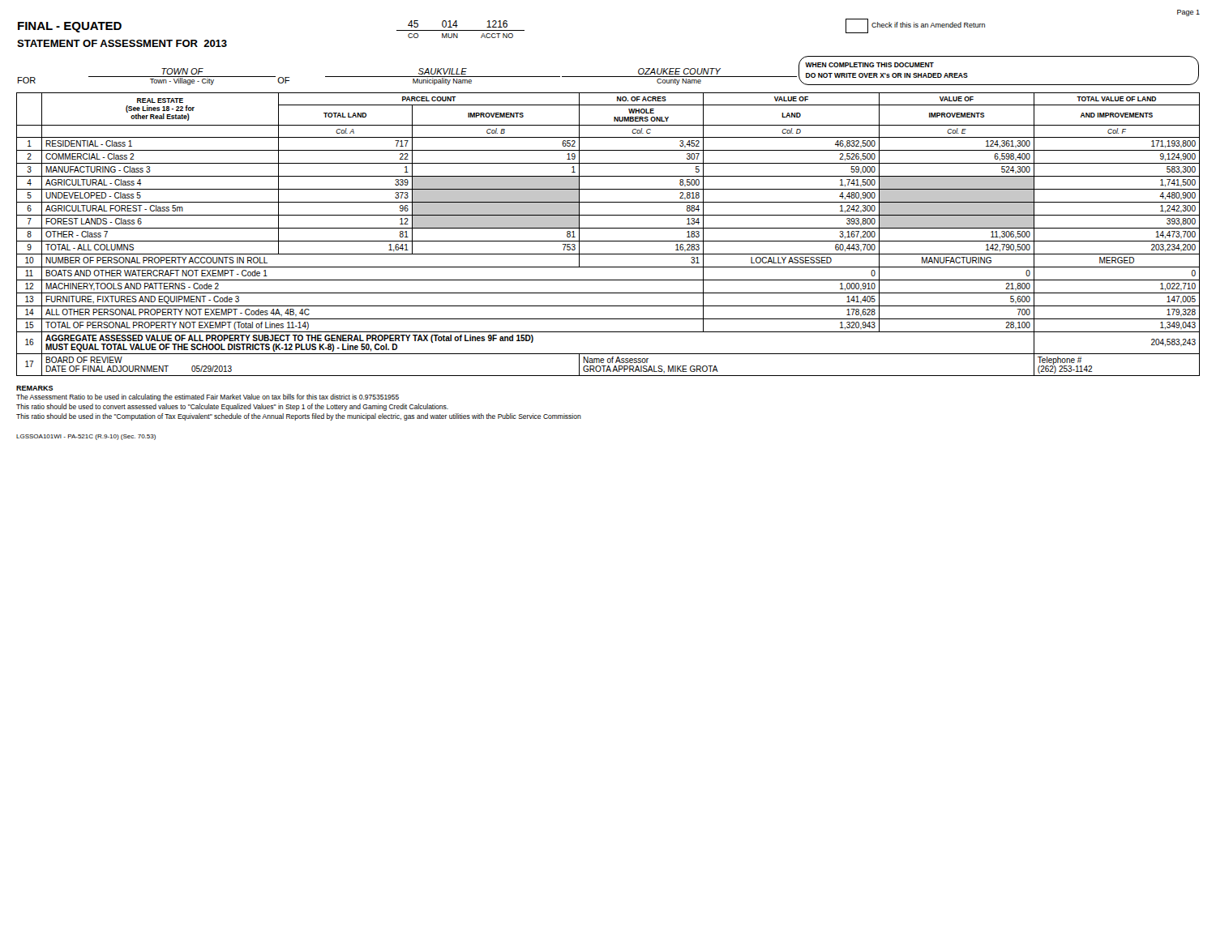Page 1
| FINAL - EQUATED STATEMENT OF ASSESSMENT FOR 2013 | / 45 / 014 / 1216 / / CO / MUN / ACCT NO / | Check if this is an Amended Return |
| FOR | TOWN OF Town - Village - City | OF | SAUKVILLE Municipality Name | OZAUKEE COUNTY County Name | WHEN COMPLETING THIS DOCUMENT DO NOT WRITE OVER X's OR IN SHADED AREAS |
| | REAL ESTATE (See Lines 18 - 22 for other Real Estate) | PARCEL COUNT | NO. OF ACRES | VALUE OF | VALUE OF | TOTAL VALUE OF LAND |
| --- | --- | --- | --- | --- | --- | --- |
| TOTAL LAND | IMPROVEMENTS | WHOLE NUMBERS ONLY | LAND | IMPROVEMENTS | AND IMPROVEMENTS |
| | | Col. A | Col. B | Col. C | Col. D | Col. E | Col. F |
| 1 | RESIDENTIAL - Class 1 | 717 | 652 | 3,452 | 46,832,500 | 124,361,300 | 171,193,800 |
| 2 | COMMERCIAL - Class 2 | 22 | 19 | 307 | 2,526,500 | 6,598,400 | 9,124,900 |
| 3 | MANUFACTURING - Class 3 | 1 | 1 | 5 | 59,000 | 524,300 | 583,300 |
| 4 | AGRICULTURAL - Class 4 | 339 | | 8,500 | 1,741,500 | | 1,741,500 |
| 5 | UNDEVELOPED - Class 5 | 373 | | 2,818 | 4,480,900 | | 4,480,900 |
| 6 | AGRICULTURAL FOREST - Class 5m | 96 | | 884 | 1,242,300 | | 1,242,300 |
| 7 | FOREST LANDS - Class 6 | 12 | | 134 | 393,800 | | 393,800 |
| 8 | OTHER - Class 7 | 81 | 81 | 183 | 3,167,200 | 11,306,500 | 14,473,700 |
| 9 | TOTAL - ALL COLUMNS | 1,641 | 753 | 16,283 | 60,443,700 | 142,790,500 | 203,234,200 |
| 10 | NUMBER OF PERSONAL PROPERTY ACCOUNTS IN ROLL | 31 | LOCALLY ASSESSED | MANUFACTURING | MERGED |
| 11 | BOATS AND OTHER WATERCRAFT NOT EXEMPT - Code 1 | 0 | 0 | 0 |
| 12 | MACHINERY,TOOLS AND PATTERNS - Code 2 | 1,000,910 | 21,800 | 1,022,710 |
| 13 | FURNITURE, FIXTURES AND EQUIPMENT - Code 3 | 141,405 | 5,600 | 147,005 |
| 14 | ALL OTHER PERSONAL PROPERTY NOT EXEMPT - Codes 4A, 4B, 4C | 178,628 | 700 | 179,328 |
| 15 | TOTAL OF PERSONAL PROPERTY NOT EXEMPT (Total of Lines 11-14) | 1,320,943 | 28,100 | 1,349,043 |
| 16 | AGGREGATE ASSESSED VALUE OF ALL PROPERTY SUBJECT TO THE GENERAL PROPERTY TAX (Total of Lines 9F and 15D) MUST EQUAL TOTAL VALUE OF THE SCHOOL DISTRICTS (K-12 PLUS K-8) - Line 50, Col. D | 204,583,243 |
| 17 | BOARD OF REVIEW DATE OF FINAL ADJOURNMENT 05/29/2013 | Name of Assessor GROTA APPRAISALS, MIKE GROTA | Telephone # (262) 253-1142 |
REMARKS
The Assessment Ratio to be used in calculating the estimated Fair Market Value on tax bills for this tax district is 0.975351955
This ratio should be used to convert assessed values to "Calculate Equalized Values" in Step 1 of the Lottery and Gaming Credit Calculations.
This ratio should be used in the "Computation of Tax Equivalent" schedule of the Annual Reports filed by the municipal electric, gas and water utilities with the Public Service Commission
LGSSOA101WI - PA-521C (R.9-10) (Sec. 70.53)